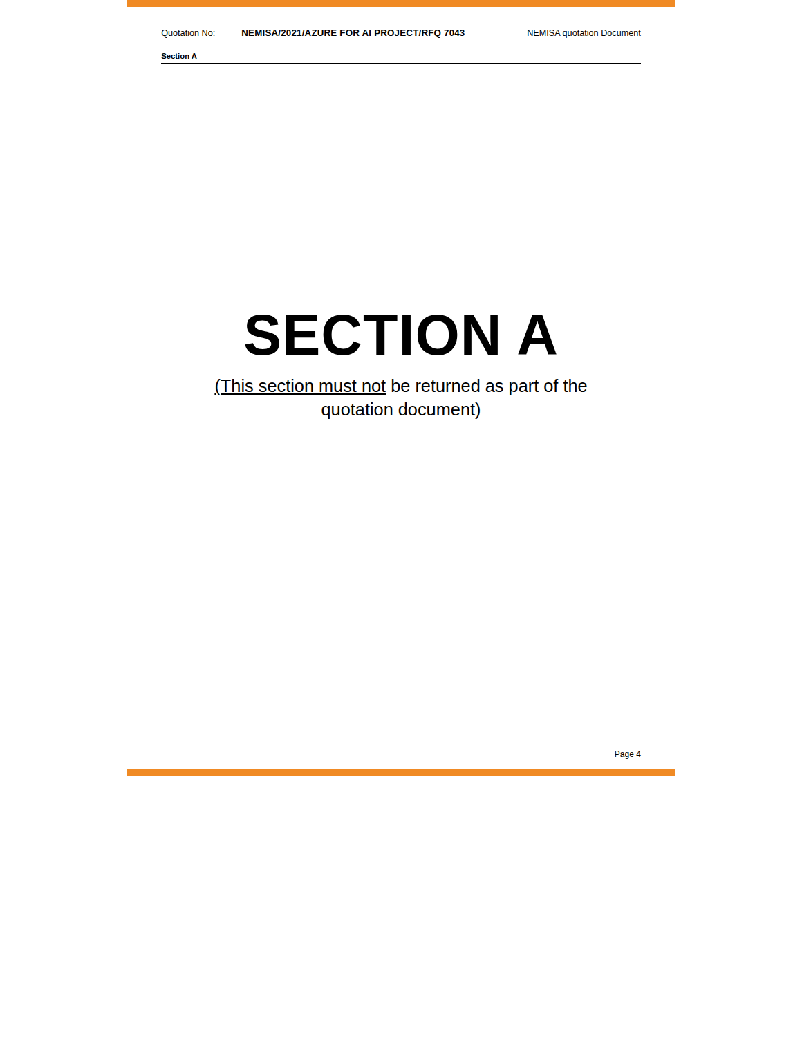Quotation No: NEMISA/2021/AZURE FOR AI PROJECT/RFQ 7043
NEMISA quotation Document
Section A
SECTION A
(This section must not be returned as part of the quotation document)
Page 4